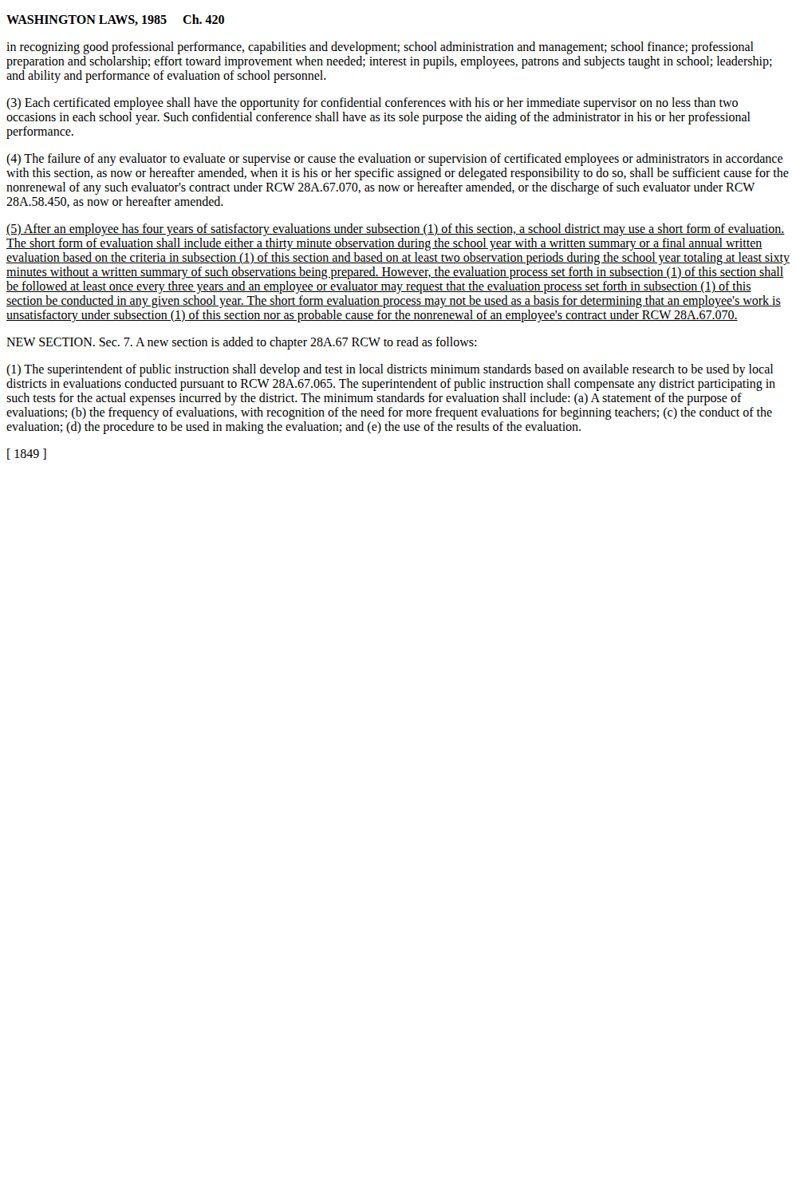WASHINGTON LAWS, 1985 Ch. 420
in recognizing good professional performance, capabilities and development; school administration and management; school finance; professional preparation and scholarship; effort toward improvement when needed; interest in pupils, employees, patrons and subjects taught in school; leadership; and ability and performance of evaluation of school personnel.
(3) Each certificated employee shall have the opportunity for confidential conferences with his or her immediate supervisor on no less than two occasions in each school year. Such confidential conference shall have as its sole purpose the aiding of the administrator in his or her professional performance.
(4) The failure of any evaluator to evaluate or supervise or cause the evaluation or supervision of certificated employees or administrators in accordance with this section, as now or hereafter amended, when it is his or her specific assigned or delegated responsibility to do so, shall be sufficient cause for the nonrenewal of any such evaluator's contract under RCW 28A.67.070, as now or hereafter amended, or the discharge of such evaluator under RCW 28A.58.450, as now or hereafter amended.
(5) After an employee has four years of satisfactory evaluations under subsection (1) of this section, a school district may use a short form of evaluation. The short form of evaluation shall include either a thirty minute observation during the school year with a written summary or a final annual written evaluation based on the criteria in subsection (1) of this section and based on at least two observation periods during the school year totaling at least sixty minutes without a written summary of such observations being prepared. However, the evaluation process set forth in subsection (1) of this section shall be followed at least once every three years and an employee or evaluator may request that the evaluation process set forth in subsection (1) of this section be conducted in any given school year. The short form evaluation process may not be used as a basis for determining that an employee's work is unsatisfactory under subsection (1) of this section nor as probable cause for the nonrenewal of an employee's contract under RCW 28A.67.070.
NEW SECTION. Sec. 7. A new section is added to chapter 28A.67 RCW to read as follows:
(1) The superintendent of public instruction shall develop and test in local districts minimum standards based on available research to be used by local districts in evaluations conducted pursuant to RCW 28A.67.065. The superintendent of public instruction shall compensate any district participating in such tests for the actual expenses incurred by the district. The minimum standards for evaluation shall include: (a) A statement of the purpose of evaluations; (b) the frequency of evaluations, with recognition of the need for more frequent evaluations for beginning teachers; (c) the conduct of the evaluation; (d) the procedure to be used in making the evaluation; and (e) the use of the results of the evaluation.
[ 1849 ]